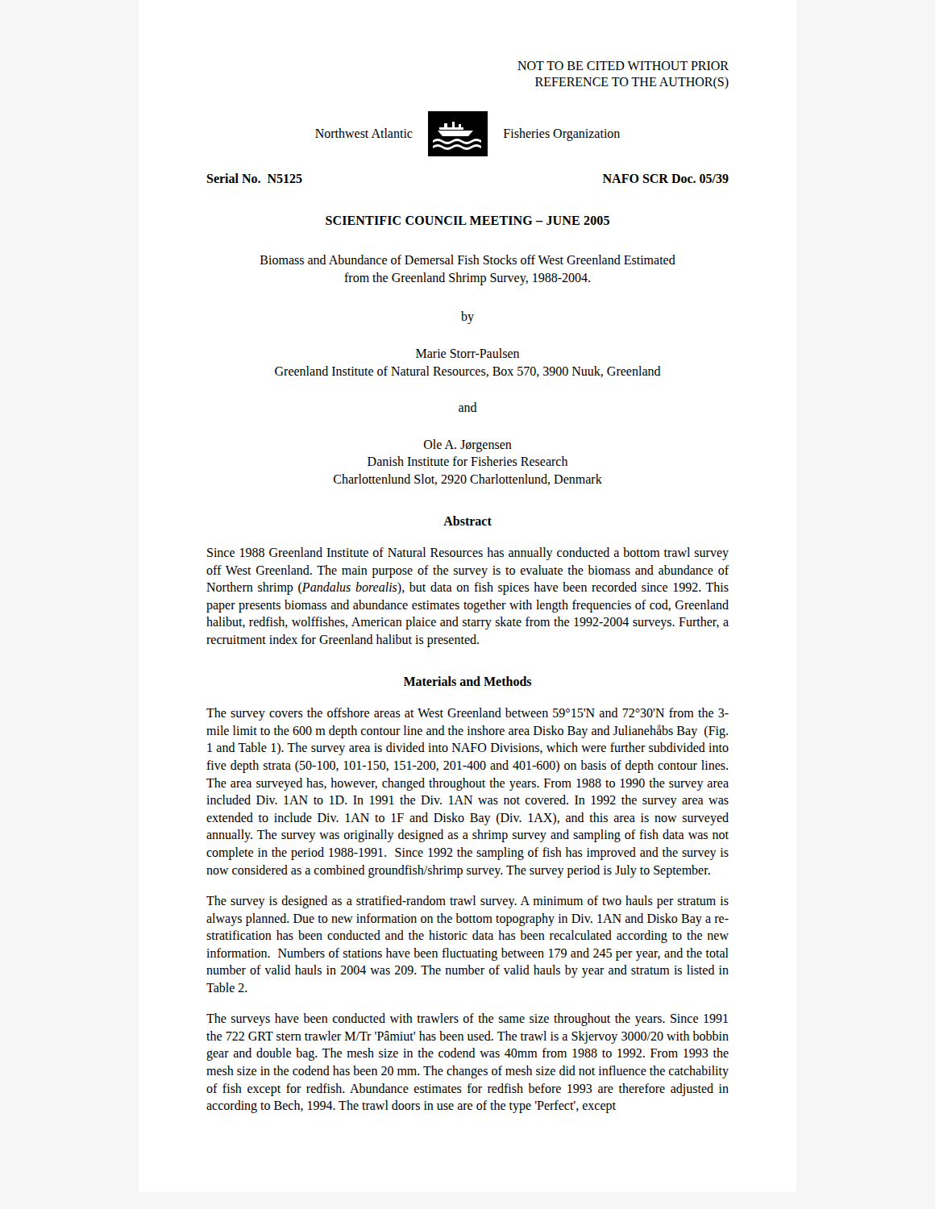NOT TO BE CITED WITHOUT PRIOR
REFERENCE TO THE AUTHOR(S)
Northwest Atlantic Fisheries Organization
Serial No. N5125 NAFO SCR Doc. 05/39
SCIENTIFIC COUNCIL MEETING – JUNE 2005
Biomass and Abundance of Demersal Fish Stocks off West Greenland Estimated
from the Greenland Shrimp Survey, 1988-2004.
by
Marie Storr-Paulsen
Greenland Institute of Natural Resources, Box 570, 3900 Nuuk, Greenland
and
Ole A. Jørgensen
Danish Institute for Fisheries Research
Charlottenlund Slot, 2920 Charlottenlund, Denmark
Abstract
Since 1988 Greenland Institute of Natural Resources has annually conducted a bottom trawl survey off West Greenland. The main purpose of the survey is to evaluate the biomass and abundance of Northern shrimp (Pandalus borealis), but data on fish spices have been recorded since 1992. This paper presents biomass and abundance estimates together with length frequencies of cod, Greenland halibut, redfish, wolffishes, American plaice and starry skate from the 1992-2004 surveys. Further, a recruitment index for Greenland halibut is presented.
Materials and Methods
The survey covers the offshore areas at West Greenland between 59°15'N and 72°30'N from the 3-mile limit to the 600 m depth contour line and the inshore area Disko Bay and Julianehåbs Bay (Fig. 1 and Table 1). The survey area is divided into NAFO Divisions, which were further subdivided into five depth strata (50-100, 101-150, 151-200, 201-400 and 401-600) on basis of depth contour lines. The area surveyed has, however, changed throughout the years. From 1988 to 1990 the survey area included Div. 1AN to 1D. In 1991 the Div. 1AN was not covered. In 1992 the survey area was extended to include Div. 1AN to 1F and Disko Bay (Div. 1AX), and this area is now surveyed annually. The survey was originally designed as a shrimp survey and sampling of fish data was not complete in the period 1988-1991. Since 1992 the sampling of fish has improved and the survey is now considered as a combined groundfish/shrimp survey. The survey period is July to September.
The survey is designed as a stratified-random trawl survey. A minimum of two hauls per stratum is always planned. Due to new information on the bottom topography in Div. 1AN and Disko Bay a re-stratification has been conducted and the historic data has been recalculated according to the new information. Numbers of stations have been fluctuating between 179 and 245 per year, and the total number of valid hauls in 2004 was 209. The number of valid hauls by year and stratum is listed in Table 2.
The surveys have been conducted with trawlers of the same size throughout the years. Since 1991 the 722 GRT stern trawler M/Tr 'Pâmiut' has been used. The trawl is a Skjervoy 3000/20 with bobbin gear and double bag. The mesh size in the codend was 40mm from 1988 to 1992. From 1993 the mesh size in the codend has been 20 mm. The changes of mesh size did not influence the catchability of fish except for redfish. Abundance estimates for redfish before 1993 are therefore adjusted in according to Bech, 1994. The trawl doors in use are of the type 'Perfect', except